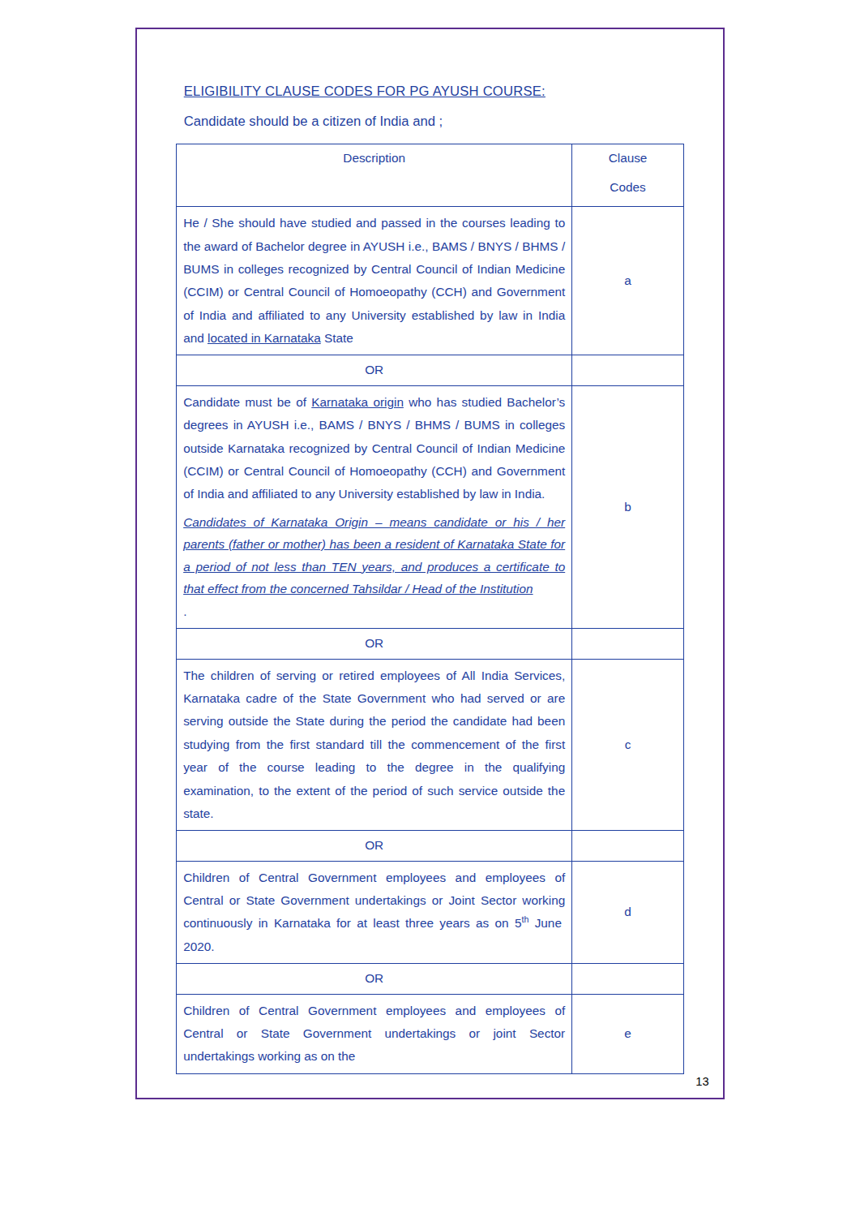ELIGIBILITY CLAUSE CODES FOR PG AYUSH COURSE:
Candidate should be a citizen of India and ;
| Description | Clause Codes |
| --- | --- |
| He / She should have studied and passed in the courses leading to the award of Bachelor degree in AYUSH i.e., BAMS / BNYS / BHMS / BUMS in colleges recognized by Central Council of Indian Medicine (CCIM) or Central Council of Homoeopathy (CCH) and Government of India and affiliated to any University established by law in India and located in Karnataka State | a |
| OR | |
| Candidate must be of Karnataka origin who has studied Bachelor’s degrees in AYUSH i.e., BAMS / BNYS / BHMS / BUMS in colleges outside Karnataka recognized by Central Council of Indian Medicine (CCIM) or Central Council of Homoeopathy (CCH) and Government of India and affiliated to any University established by law in India. Candidates of Karnataka Origin – means candidate or his / her parents (father or mother) has been a resident of Karnataka State for a period of not less than TEN years, and produces a certificate to that effect from the concerned Tahsildar / Head of the Institution . | b |
| OR | |
| The children of serving or retired employees of All India Services, Karnataka cadre of the State Government who had served or are serving outside the State during the period the candidate had been studying from the first standard till the commencement of the first year of the course leading to the degree in the qualifying examination, to the extent of the period of such service outside the state. | c |
| OR | |
| Children of Central Government employees and employees of Central or State Government undertakings or Joint Sector working continuously in Karnataka for at least three years as on 5 th June 2020. | d |
| OR | |
| Children of Central Government employees and employees of Central or State Government undertakings or joint Sector undertakings working as on the | e |
13